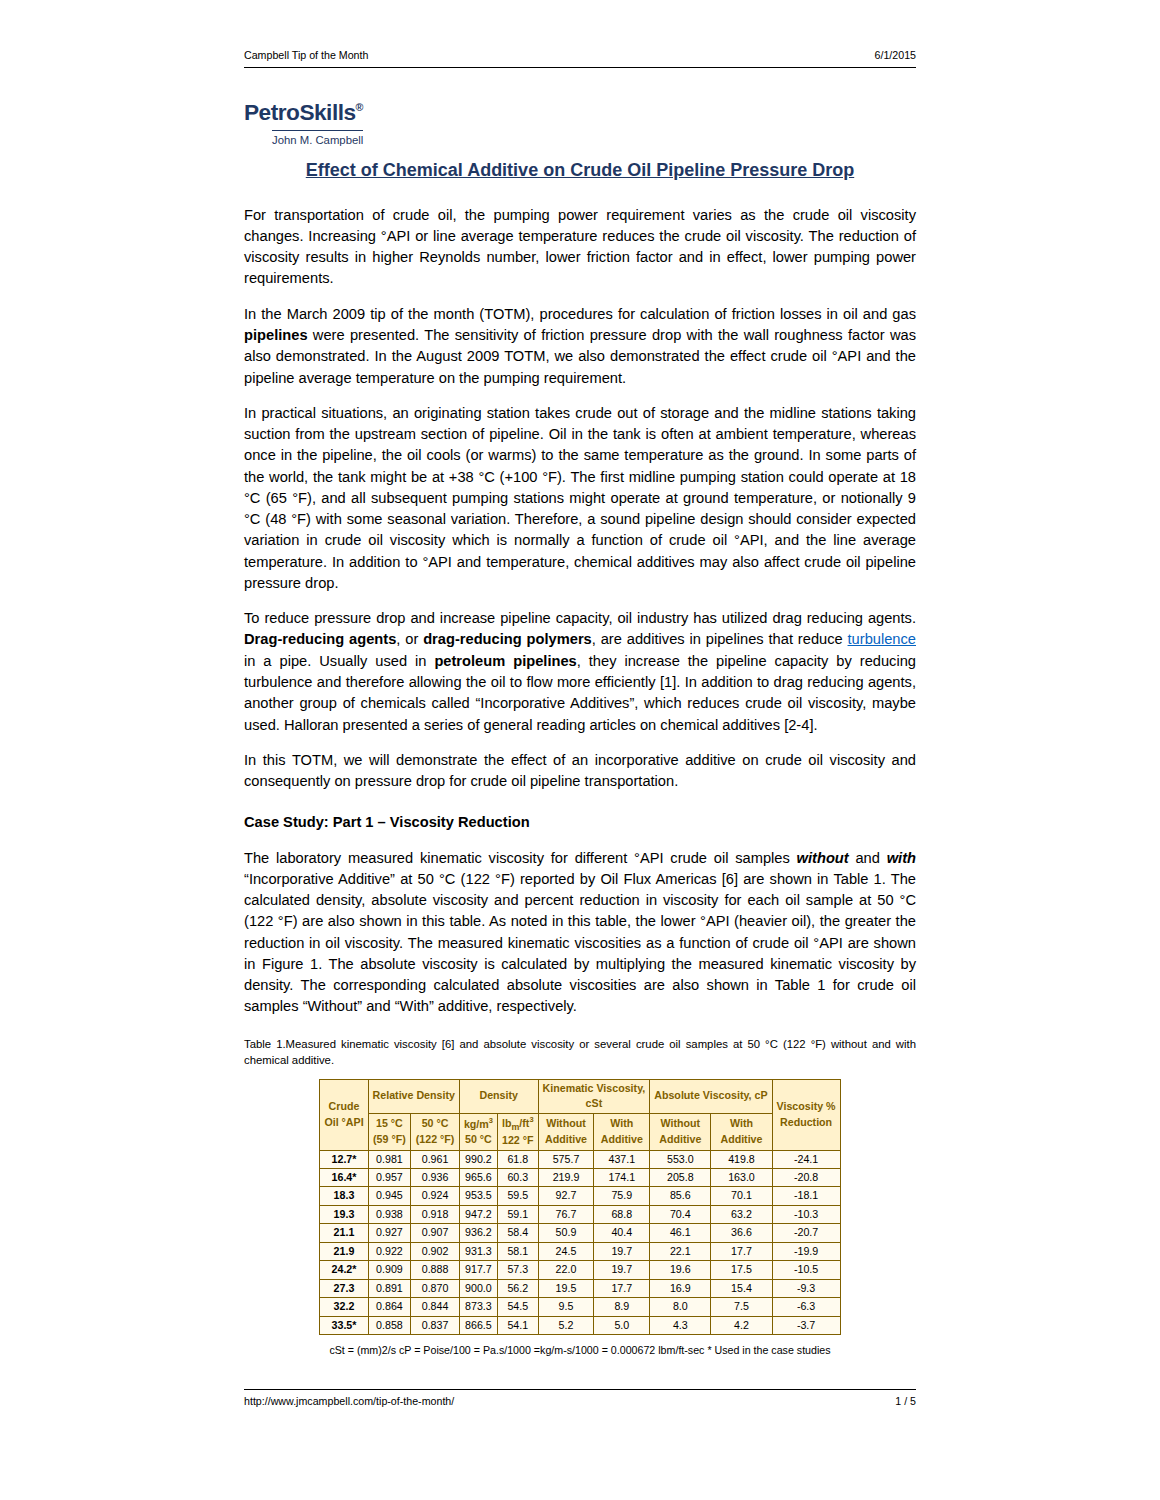Campbell Tip of the Month 6/1/2015
PetroSkills®
John M. Campbell
Effect of Chemical Additive on Crude Oil Pipeline Pressure Drop
For transportation of crude oil, the pumping power requirement varies as the crude oil viscosity changes. Increasing °API or line average temperature reduces the crude oil viscosity. The reduction of viscosity results in higher Reynolds number, lower friction factor and in effect, lower pumping power requirements.
In the March 2009 tip of the month (TOTM), procedures for calculation of friction losses in oil and gas pipelines were presented. The sensitivity of friction pressure drop with the wall roughness factor was also demonstrated. In the August 2009 TOTM, we also demonstrated the effect crude oil °API and the pipeline average temperature on the pumping requirement.
In practical situations, an originating station takes crude out of storage and the midline stations taking suction from the upstream section of pipeline. Oil in the tank is often at ambient temperature, whereas once in the pipeline, the oil cools (or warms) to the same temperature as the ground. In some parts of the world, the tank might be at +38 °C (+100 °F). The first midline pumping station could operate at 18 °C (65 °F), and all subsequent pumping stations might operate at ground temperature, or notionally 9 °C (48 °F) with some seasonal variation. Therefore, a sound pipeline design should consider expected variation in crude oil viscosity which is normally a function of crude oil °API, and the line average temperature. In addition to °API and temperature, chemical additives may also affect crude oil pipeline pressure drop.
To reduce pressure drop and increase pipeline capacity, oil industry has utilized drag reducing agents. Drag-reducing agents, or drag-reducing polymers, are additives in pipelines that reduce turbulence in a pipe. Usually used in petroleum pipelines, they increase the pipeline capacity by reducing turbulence and therefore allowing the oil to flow more efficiently [1]. In addition to drag reducing agents, another group of chemicals called “Incorporative Additives”, which reduces crude oil viscosity, maybe used. Halloran presented a series of general reading articles on chemical additives [2-4].
In this TOTM, we will demonstrate the effect of an incorporative additive on crude oil viscosity and consequently on pressure drop for crude oil pipeline transportation.
Case Study: Part 1 – Viscosity Reduction
The laboratory measured kinematic viscosity for different °API crude oil samples without and with “Incorporative Additive” at 50 °C (122 °F) reported by Oil Flux Americas [6] are shown in Table 1. The calculated density, absolute viscosity and percent reduction in viscosity for each oil sample at 50 °C (122 °F) are also shown in this table. As noted in this table, the lower °API (heavier oil), the greater the reduction in oil viscosity. The measured kinematic viscosities as a function of crude oil °API are shown in Figure 1. The absolute viscosity is calculated by multiplying the measured kinematic viscosity by density. The corresponding calculated absolute viscosities are also shown in Table 1 for crude oil samples “Without” and “With” additive, respectively.
Table 1.Measured kinematic viscosity [6] and absolute viscosity or several crude oil samples at 50 °C (122 °F) without and with chemical additive.
| Crude Oil °API | Relative Density | Density | Kinematic Viscosity, cSt | Absolute Viscosity, cP | Viscosity % Reduction |
| --- | --- | --- | --- | --- | --- |
| 15 °C (59 °F) | 50 °C (122 °F) | kg/m 3 50 °C | lb m /ft 3 122 °F | Without Additive | With Additive | Without Additive | With Additive |
| 12.7* | 0.981 | 0.961 | 990.2 | 61.8 | 575.7 | 437.1 | 553.0 | 419.8 | -24.1 |
| 16.4* | 0.957 | 0.936 | 965.6 | 60.3 | 219.9 | 174.1 | 205.8 | 163.0 | -20.8 |
| 18.3 | 0.945 | 0.924 | 953.5 | 59.5 | 92.7 | 75.9 | 85.6 | 70.1 | -18.1 |
| 19.3 | 0.938 | 0.918 | 947.2 | 59.1 | 76.7 | 68.8 | 70.4 | 63.2 | -10.3 |
| 21.1 | 0.927 | 0.907 | 936.2 | 58.4 | 50.9 | 40.4 | 46.1 | 36.6 | -20.7 |
| 21.9 | 0.922 | 0.902 | 931.3 | 58.1 | 24.5 | 19.7 | 22.1 | 17.7 | -19.9 |
| 24.2* | 0.909 | 0.888 | 917.7 | 57.3 | 22.0 | 19.7 | 19.6 | 17.5 | -10.5 |
| 27.3 | 0.891 | 0.870 | 900.0 | 56.2 | 19.5 | 17.7 | 16.9 | 15.4 | -9.3 |
| 32.2 | 0.864 | 0.844 | 873.3 | 54.5 | 9.5 | 8.9 | 8.0 | 7.5 | -6.3 |
| 33.5* | 0.858 | 0.837 | 866.5 | 54.1 | 5.2 | 5.0 | 4.3 | 4.2 | -3.7 |
cSt = (mm)2/s cP = Poise/100 = Pa.s/1000 =kg/m-s/1000 = 0.000672 lbm/ft-sec * Used in the case studies
http://www.jmcampbell.com/tip-of-the-month/ 1 / 5